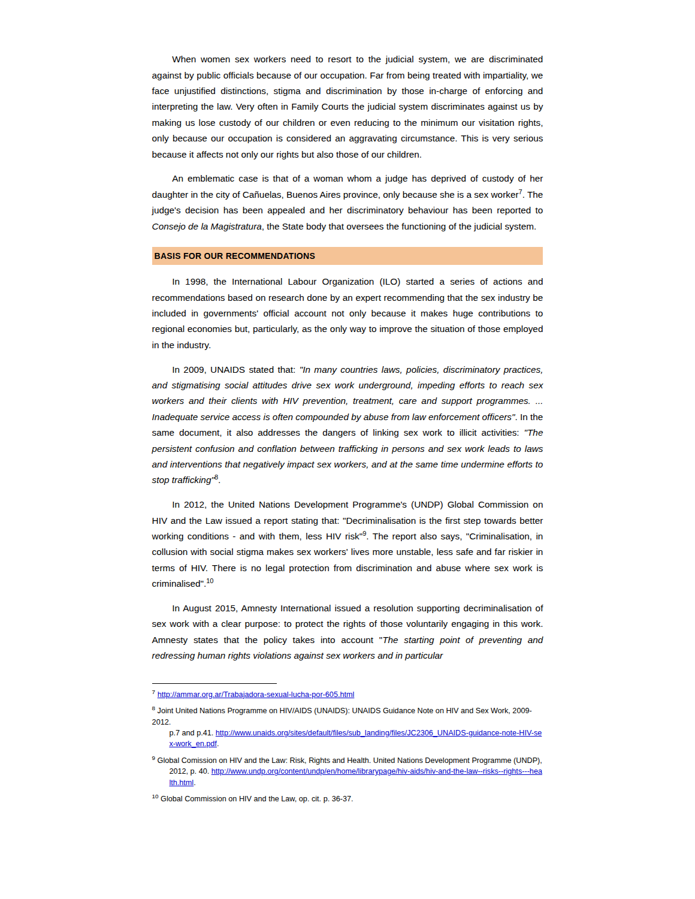When women sex workers need to resort to the judicial system, we are discriminated against by public officials because of our occupation. Far from being treated with impartiality, we face unjustified distinctions, stigma and discrimination by those in-charge of enforcing and interpreting the law. Very often in Family Courts the judicial system discriminates against us by making us lose custody of our children or even reducing to the minimum our visitation rights, only because our occupation is considered an aggravating circumstance. This is very serious because it affects not only our rights but also those of our children.
An emblematic case is that of a woman whom a judge has deprived of custody of her daughter in the city of Cañuelas, Buenos Aires province, only because she is a sex worker7. The judge's decision has been appealed and her discriminatory behaviour has been reported to Consejo de la Magistratura, the State body that oversees the functioning of the judicial system.
BASIS FOR OUR RECOMMENDATIONS
In 1998, the International Labour Organization (ILO) started a series of actions and recommendations based on research done by an expert recommending that the sex industry be included in governments' official account not only because it makes huge contributions to regional economies but, particularly, as the only way to improve the situation of those employed in the industry.
In 2009, UNAIDS stated that: "In many countries laws, policies, discriminatory practices, and stigmatising social attitudes drive sex work underground, impeding efforts to reach sex workers and their clients with HIV prevention, treatment, care and support programmes. ... Inadequate service access is often compounded by abuse from law enforcement officers". In the same document, it also addresses the dangers of linking sex work to illicit activities: "The persistent confusion and conflation between trafficking in persons and sex work leads to laws and interventions that negatively impact sex workers, and at the same time undermine efforts to stop trafficking"8.
In 2012, the United Nations Development Programme's (UNDP) Global Commission on HIV and the Law issued a report stating that: "Decriminalisation is the first step towards better working conditions - and with them, less HIV risk"9. The report also says, "Criminalisation, in collusion with social stigma makes sex workers' lives more unstable, less safe and far riskier in terms of HIV. There is no legal protection from discrimination and abuse where sex work is criminalised".10
In August 2015, Amnesty International issued a resolution supporting decriminalisation of sex work with a clear purpose: to protect the rights of those voluntarily engaging in this work. Amnesty states that the policy takes into account "The starting point of preventing and redressing human rights violations against sex workers and in particular
7 http://ammar.org.ar/Trabajadora-sexual-lucha-por-605.html
8 Joint United Nations Programme on HIV/AIDS (UNAIDS): UNAIDS Guidance Note on HIV and Sex Work, 2009-2012. p.7 and p.41. http://www.unaids.org/sites/default/files/sub_landing/files/JC2306_UNAIDS-guidance-note-HIV-sex-work_en.pdf.
9 Global Comission on HIV and the Law: Risk, Rights and Health. United Nations Development Programme (UNDP), 2012, p. 40. http://www.undp.org/content/undp/en/home/librarypage/hiv-aids/hiv-and-the-law--risks--rights---health.html.
10 Global Commission on HIV and the Law, op. cit. p. 36-37.